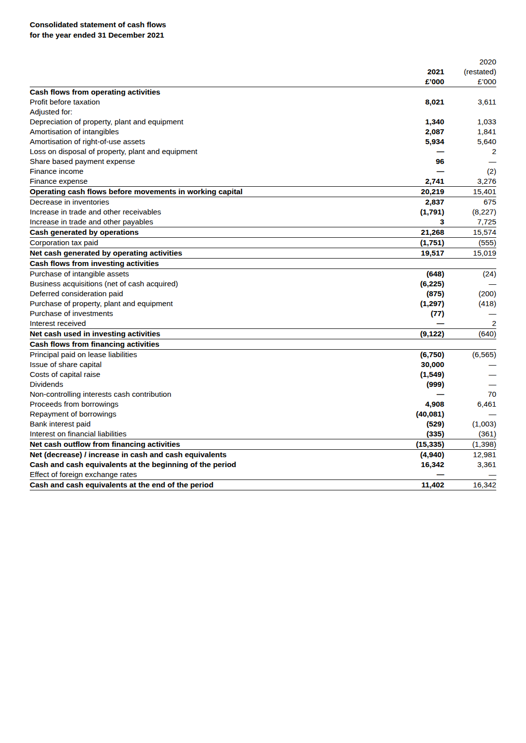Consolidated statement of cash flows
for the year ended 31 December 2021
| | | 2020 |
| --- | --- | --- |
| | 2021 | (restated) |
| | £’000 | £’000 |
| Cash flows from operating activities | | |
| Profit before taxation | 8,021 | 3,611 |
| Adjusted for: | | |
| Depreciation of property, plant and equipment | 1,340 | 1,033 |
| Amortisation of intangibles | 2,087 | 1,841 |
| Amortisation of right-of-use assets | 5,934 | 5,640 |
| Loss on disposal of property, plant and equipment | — | 2 |
| Share based payment expense | 96 | — |
| Finance income | — | (2) |
| Finance expense | 2,741 | 3,276 |
| Operating cash flows before movements in working capital | 20,219 | 15,401 |
| Decrease in inventories | 2,837 | 675 |
| Increase in trade and other receivables | (1,791) | (8,227) |
| Increase in trade and other payables | 3 | 7,725 |
| Cash generated by operations | 21,268 | 15,574 |
| Corporation tax paid | (1,751) | (555) |
| Net cash generated by operating activities | 19,517 | 15,019 |
| Cash flows from investing activities | | |
| Purchase of intangible assets | (648) | (24) |
| Business acquisitions (net of cash acquired) | (6,225) | — |
| Deferred consideration paid | (875) | (200) |
| Purchase of property, plant and equipment | (1,297) | (418) |
| Purchase of investments | (77) | — |
| Interest received | — | 2 |
| Net cash used in investing activities | (9,122) | (640) |
| Cash flows from financing activities | | |
| Principal paid on lease liabilities | (6,750) | (6,565) |
| Issue of share capital | 30,000 | — |
| Costs of capital raise | (1,549) | — |
| Dividends | (999) | — |
| Non-controlling interests cash contribution | — | 70 |
| Proceeds from borrowings | 4,908 | 6,461 |
| Repayment of borrowings | (40,081) | — |
| Bank interest paid | (529) | (1,003) |
| Interest on financial liabilities | (335) | (361) |
| Net cash outflow from financing activities | (15,335) | (1,398) |
| Net (decrease) / increase in cash and cash equivalents | (4,940) | 12,981 |
| Cash and cash equivalents at the beginning of the period | 16,342 | 3,361 |
| Effect of foreign exchange rates | — | — |
| Cash and cash equivalents at the end of the period | 11,402 | 16,342 |